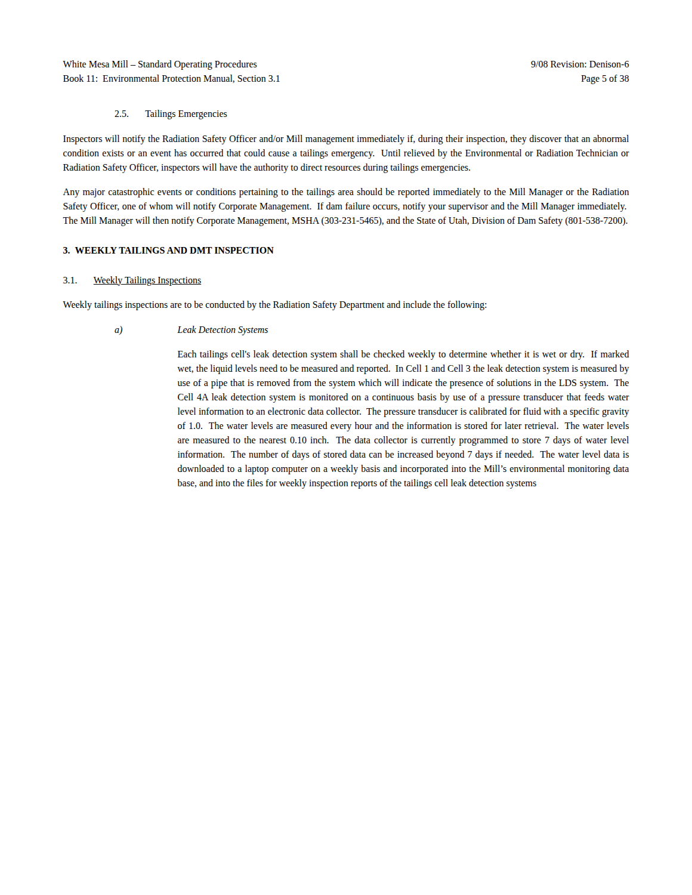White Mesa Mill – Standard Operating Procedures 9/08 Revision: Denison-6
Book 11: Environmental Protection Manual, Section 3.1 Page 5 of 38
2.5. Tailings Emergencies
Inspectors will notify the Radiation Safety Officer and/or Mill management immediately if, during their inspection, they discover that an abnormal condition exists or an event has occurred that could cause a tailings emergency. Until relieved by the Environmental or Radiation Technician or Radiation Safety Officer, inspectors will have the authority to direct resources during tailings emergencies.
Any major catastrophic events or conditions pertaining to the tailings area should be reported immediately to the Mill Manager or the Radiation Safety Officer, one of whom will notify Corporate Management. If dam failure occurs, notify your supervisor and the Mill Manager immediately. The Mill Manager will then notify Corporate Management, MSHA (303-231-5465), and the State of Utah, Division of Dam Safety (801-538-7200).
3. WEEKLY TAILINGS AND DMT INSPECTION
3.1. Weekly Tailings Inspections
Weekly tailings inspections are to be conducted by the Radiation Safety Department and include the following:
a) Leak Detection Systems
Each tailings cell's leak detection system shall be checked weekly to determine whether it is wet or dry. If marked wet, the liquid levels need to be measured and reported. In Cell 1 and Cell 3 the leak detection system is measured by use of a pipe that is removed from the system which will indicate the presence of solutions in the LDS system. The Cell 4A leak detection system is monitored on a continuous basis by use of a pressure transducer that feeds water level information to an electronic data collector. The pressure transducer is calibrated for fluid with a specific gravity of 1.0. The water levels are measured every hour and the information is stored for later retrieval. The water levels are measured to the nearest 0.10 inch. The data collector is currently programmed to store 7 days of water level information. The number of days of stored data can be increased beyond 7 days if needed. The water level data is downloaded to a laptop computer on a weekly basis and incorporated into the Mill’s environmental monitoring data base, and into the files for weekly inspection reports of the tailings cell leak detection systems